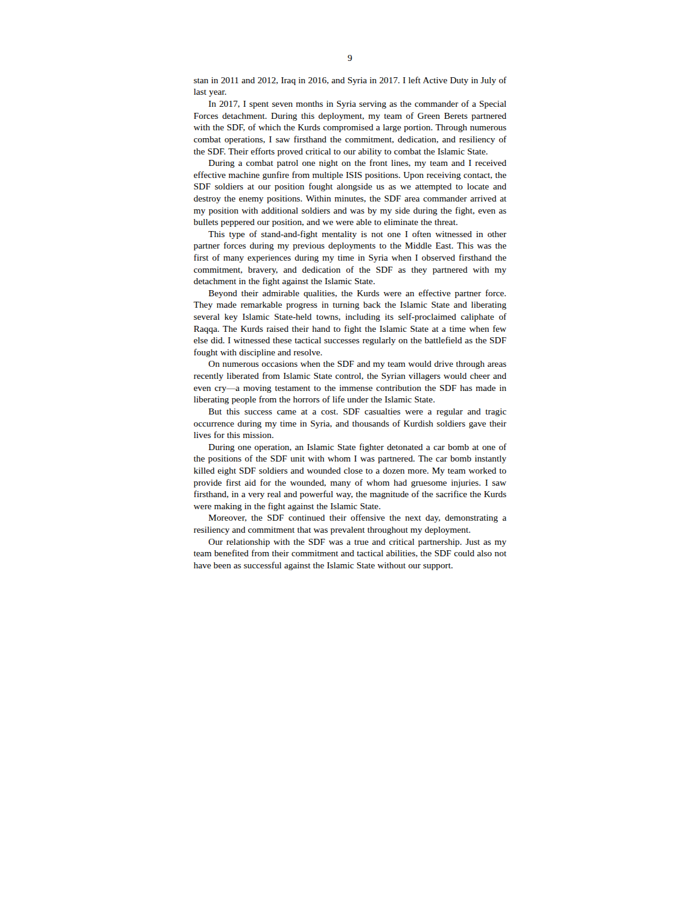9
stan in 2011 and 2012, Iraq in 2016, and Syria in 2017. I left Active Duty in July of last year.
In 2017, I spent seven months in Syria serving as the commander of a Special Forces detachment. During this deployment, my team of Green Berets partnered with the SDF, of which the Kurds compromised a large portion. Through numerous combat operations, I saw firsthand the commitment, dedication, and resiliency of the SDF. Their efforts proved critical to our ability to combat the Islamic State.
During a combat patrol one night on the front lines, my team and I received effective machine gunfire from multiple ISIS positions. Upon receiving contact, the SDF soldiers at our position fought alongside us as we attempted to locate and destroy the enemy positions. Within minutes, the SDF area commander arrived at my position with additional soldiers and was by my side during the fight, even as bullets peppered our position, and we were able to eliminate the threat.
This type of stand-and-fight mentality is not one I often witnessed in other partner forces during my previous deployments to the Middle East. This was the first of many experiences during my time in Syria when I observed firsthand the commitment, bravery, and dedication of the SDF as they partnered with my detachment in the fight against the Islamic State.
Beyond their admirable qualities, the Kurds were an effective partner force. They made remarkable progress in turning back the Islamic State and liberating several key Islamic State-held towns, including its self-proclaimed caliphate of Raqqa. The Kurds raised their hand to fight the Islamic State at a time when few else did. I witnessed these tactical successes regularly on the battlefield as the SDF fought with discipline and resolve.
On numerous occasions when the SDF and my team would drive through areas recently liberated from Islamic State control, the Syrian villagers would cheer and even cry—a moving testament to the immense contribution the SDF has made in liberating people from the horrors of life under the Islamic State.
But this success came at a cost. SDF casualties were a regular and tragic occurrence during my time in Syria, and thousands of Kurdish soldiers gave their lives for this mission.
During one operation, an Islamic State fighter detonated a car bomb at one of the positions of the SDF unit with whom I was partnered. The car bomb instantly killed eight SDF soldiers and wounded close to a dozen more. My team worked to provide first aid for the wounded, many of whom had gruesome injuries. I saw firsthand, in a very real and powerful way, the magnitude of the sacrifice the Kurds were making in the fight against the Islamic State.
Moreover, the SDF continued their offensive the next day, demonstrating a resiliency and commitment that was prevalent throughout my deployment.
Our relationship with the SDF was a true and critical partnership. Just as my team benefited from their commitment and tactical abilities, the SDF could also not have been as successful against the Islamic State without our support.